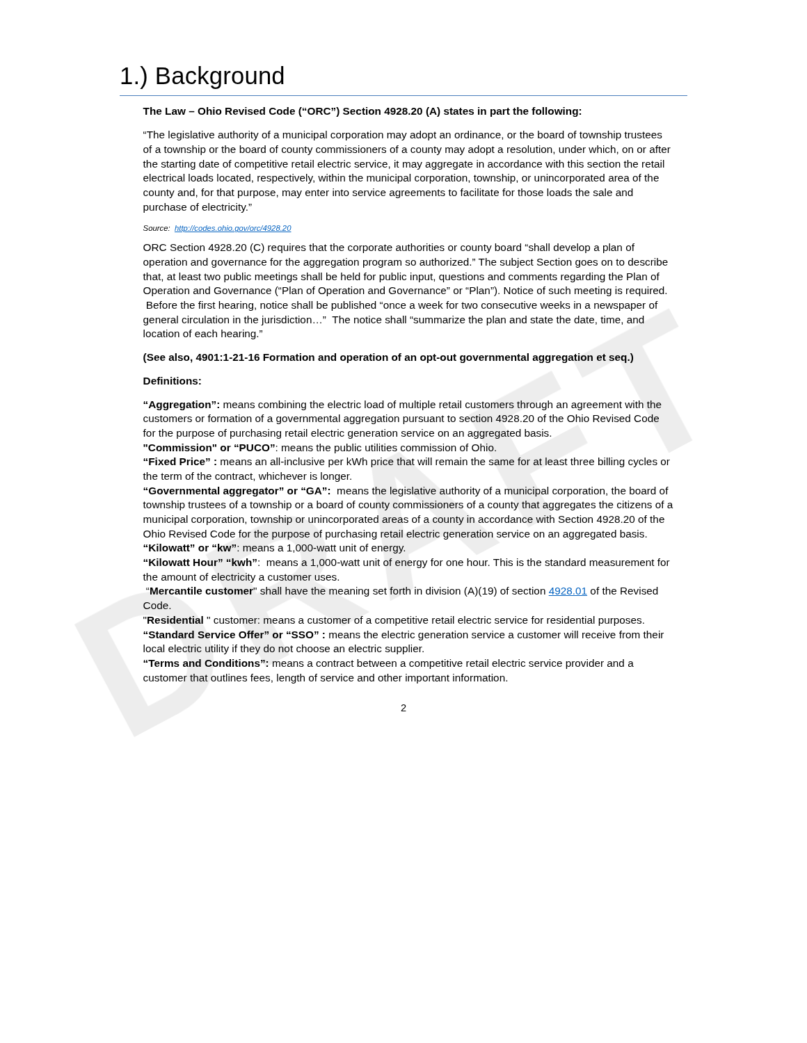DRAFT
1.) Background
The Law – Ohio Revised Code (“ORC”) Section 4928.20 (A) states in part the following:
“The legislative authority of a municipal corporation may adopt an ordinance, or the board of township trustees of a township or the board of county commissioners of a county may adopt a resolution, under which, on or after the starting date of competitive retail electric service, it may aggregate in accordance with this section the retail electrical loads located, respectively, within the municipal corporation, township, or unincorporated area of the county and, for that purpose, may enter into service agreements to facilitate for those loads the sale and purchase of electricity.”
Source: http://codes.ohio.gov/orc/4928.20
ORC Section 4928.20 (C) requires that the corporate authorities or county board “shall develop a plan of operation and governance for the aggregation program so authorized.” The subject Section goes on to describe that, at least two public meetings shall be held for public input, questions and comments regarding the Plan of Operation and Governance (“Plan of Operation and Governance” or “Plan”). Notice of such meeting is required. Before the first hearing, notice shall be published “once a week for two consecutive weeks in a newspaper of general circulation in the jurisdiction…” The notice shall “summarize the plan and state the date, time, and location of each hearing.”
(See also, 4901:1-21-16 Formation and operation of an opt-out governmental aggregation et seq.)
Definitions:
“Aggregation”: means combining the electric load of multiple retail customers through an agreement with the customers or formation of a governmental aggregation pursuant to section 4928.20 of the Ohio Revised Code for the purpose of purchasing retail electric generation service on an aggregated basis.
"Commission" or “PUCO”: means the public utilities commission of Ohio.
“Fixed Price” : means an all-inclusive per kWh price that will remain the same for at least three billing cycles or the term of the contract, whichever is longer.
“Governmental aggregator” or “GA”: means the legislative authority of a municipal corporation, the board of township trustees of a township or a board of county commissioners of a county that aggregates the citizens of a municipal corporation, township or unincorporated areas of a county in accordance with Section 4928.20 of the Ohio Revised Code for the purpose of purchasing retail electric generation service on an aggregated basis.
“Kilowatt” or “kw”: means a 1,000-watt unit of energy.
“Kilowatt Hour” “kwh”: means a 1,000-watt unit of energy for one hour. This is the standard measurement for the amount of electricity a customer uses.
“Mercantile customer" shall have the meaning set forth in division (A)(19) of section 4928.01 of the Revised Code.
"Residential " customer: means a customer of a competitive retail electric service for residential purposes.
“Standard Service Offer” or “SSO” : means the electric generation service a customer will receive from their local electric utility if they do not choose an electric supplier.
“Terms and Conditions”: means a contract between a competitive retail electric service provider and a customer that outlines fees, length of service and other important information.
2